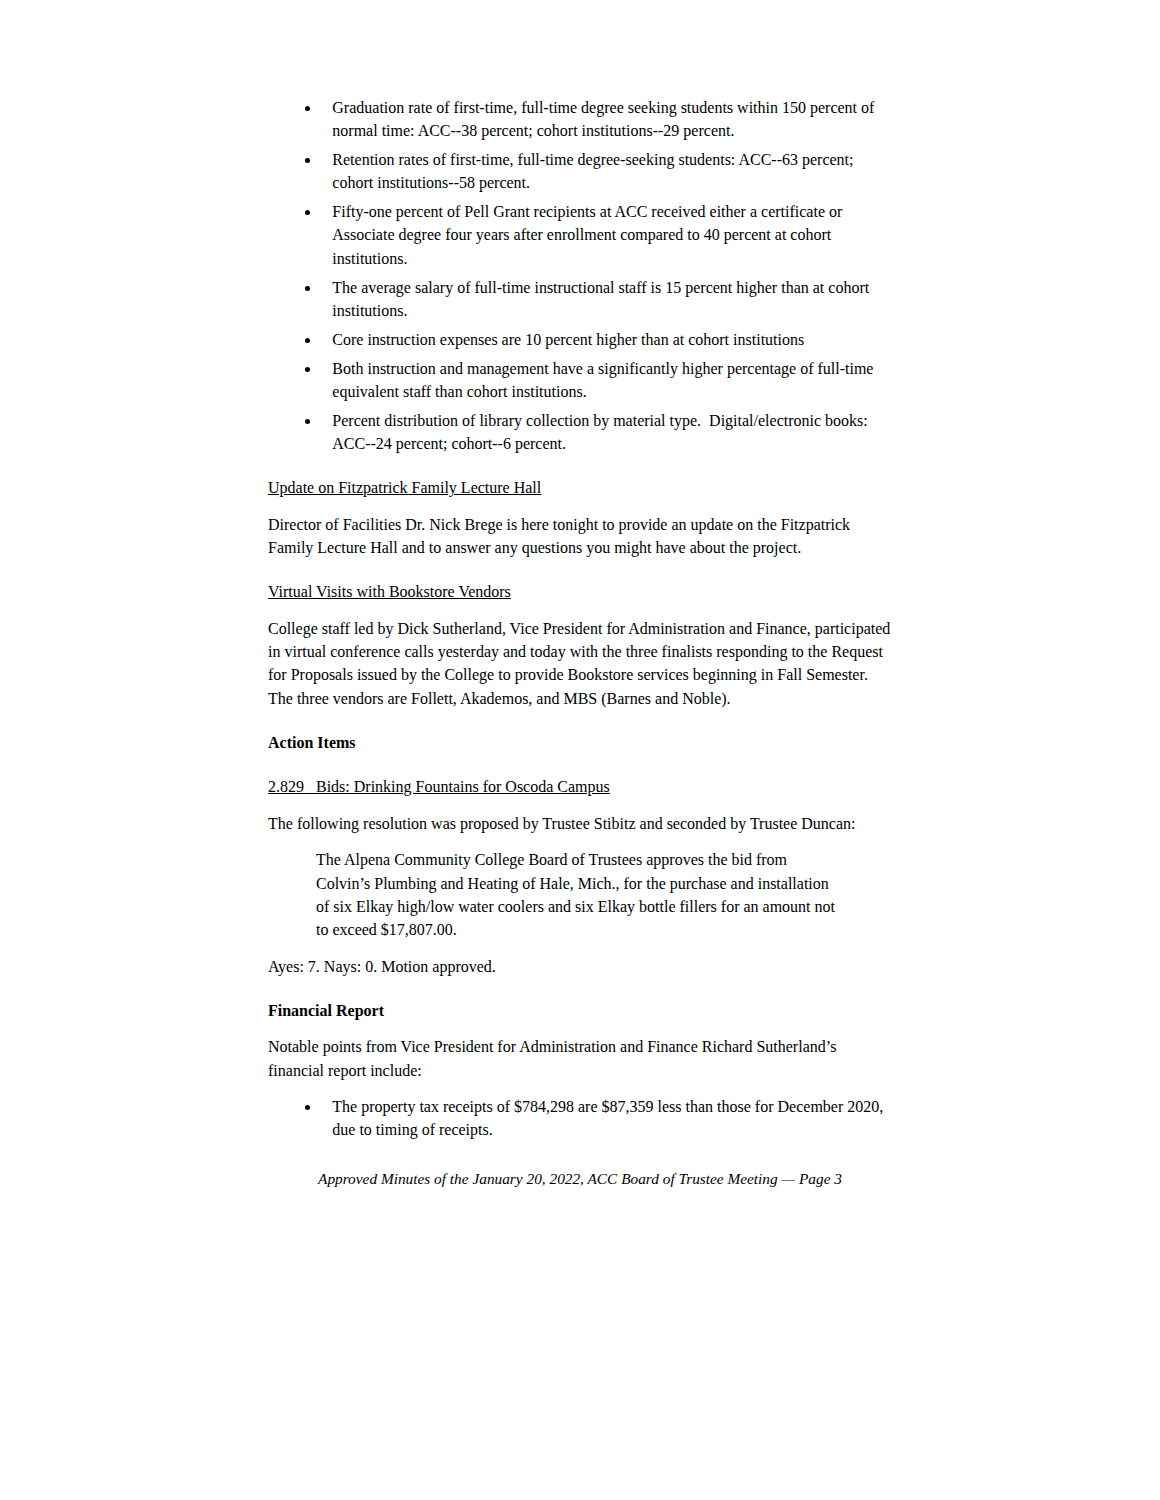Graduation rate of first-time, full-time degree seeking students within 150 percent of normal time: ACC--38 percent; cohort institutions--29 percent.
Retention rates of first-time, full-time degree-seeking students: ACC--63 percent; cohort institutions--58 percent.
Fifty-one percent of Pell Grant recipients at ACC received either a certificate or Associate degree four years after enrollment compared to 40 percent at cohort institutions.
The average salary of full-time instructional staff is 15 percent higher than at cohort institutions.
Core instruction expenses are 10 percent higher than at cohort institutions
Both instruction and management have a significantly higher percentage of full-time equivalent staff than cohort institutions.
Percent distribution of library collection by material type. Digital/electronic books: ACC--24 percent; cohort--6 percent.
Update on Fitzpatrick Family Lecture Hall
Director of Facilities Dr. Nick Brege is here tonight to provide an update on the Fitzpatrick Family Lecture Hall and to answer any questions you might have about the project.
Virtual Visits with Bookstore Vendors
College staff led by Dick Sutherland, Vice President for Administration and Finance, participated in virtual conference calls yesterday and today with the three finalists responding to the Request for Proposals issued by the College to provide Bookstore services beginning in Fall Semester. The three vendors are Follett, Akademos, and MBS (Barnes and Noble).
Action Items
2.829 Bids: Drinking Fountains for Oscoda Campus
The following resolution was proposed by Trustee Stibitz and seconded by Trustee Duncan:
The Alpena Community College Board of Trustees approves the bid from
Colvin’s Plumbing and Heating of Hale, Mich., for the purchase and installation
of six Elkay high/low water coolers and six Elkay bottle fillers for an amount not
to exceed $17,807.00.
Ayes: 7. Nays: 0. Motion approved.
Financial Report
Notable points from Vice President for Administration and Finance Richard Sutherland’s financial report include:
The property tax receipts of $784,298 are $87,359 less than those for December 2020, due to timing of receipts.
Approved Minutes of the January 20, 2022, ACC Board of Trustee Meeting — Page 3